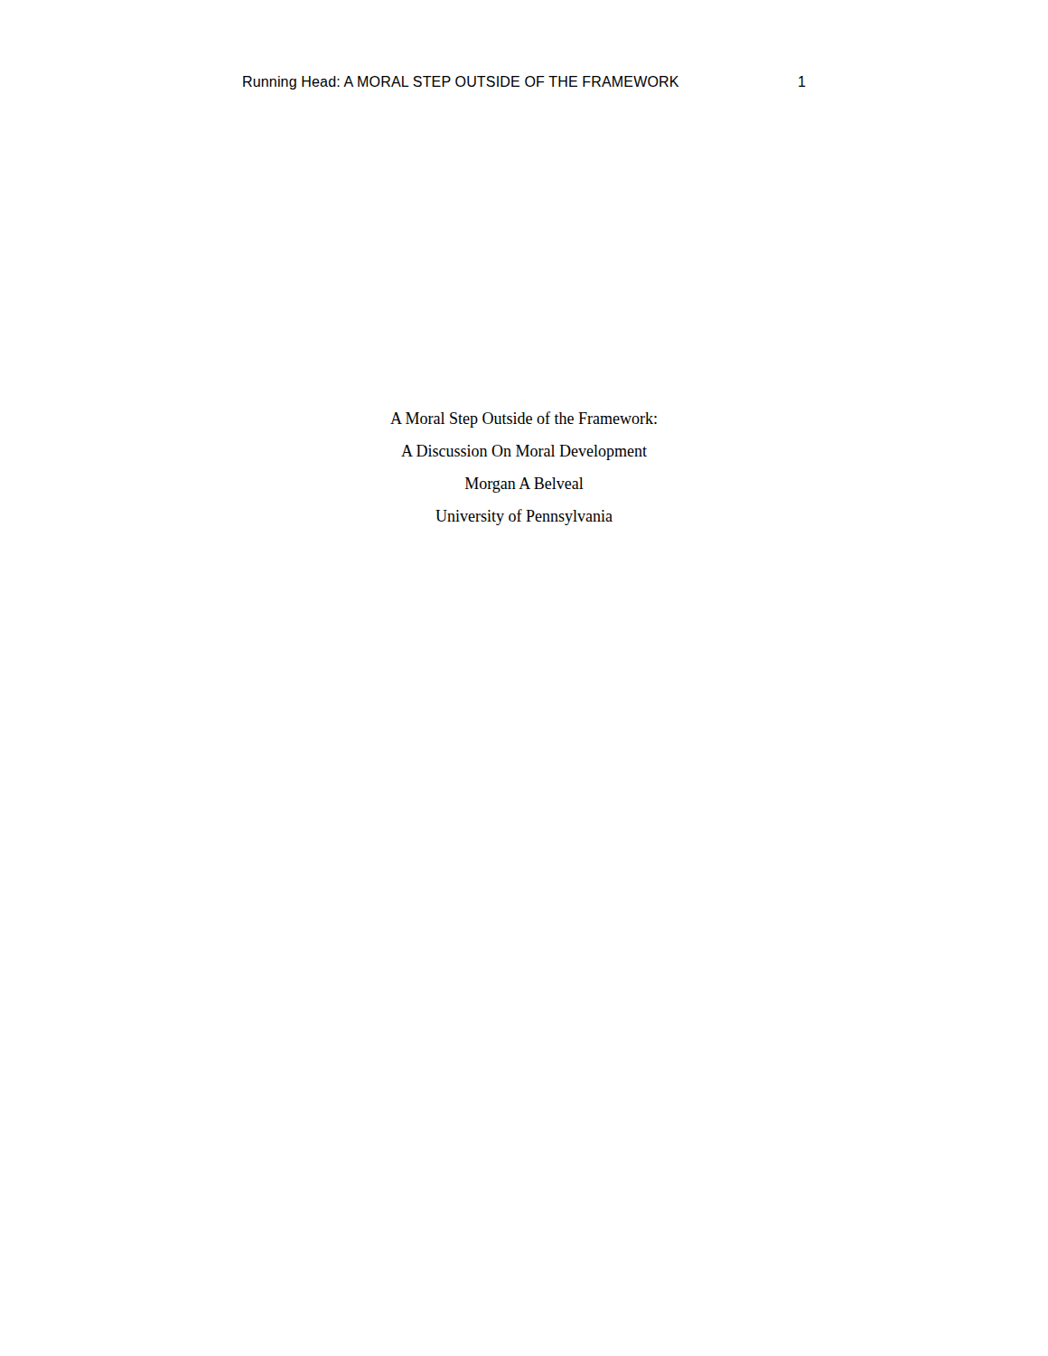Running Head: A MORAL STEP OUTSIDE OF THE FRAMEWORK 1
A Moral Step Outside of the Framework:
A Discussion On Moral Development
Morgan A Belveal
University of Pennsylvania